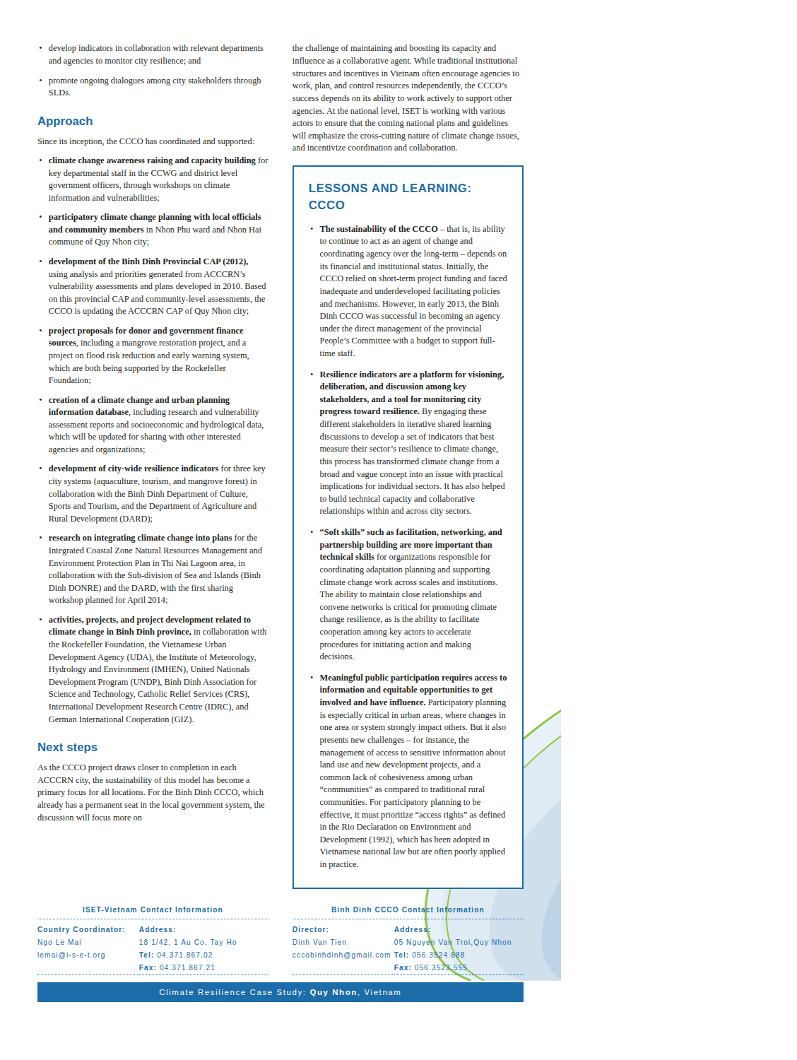develop indicators in collaboration with relevant departments and agencies to monitor city resilience; and
promote ongoing dialogues among city stakeholders through SLDs.
Approach
Since its inception, the CCCO has coordinated and supported:
climate change awareness raising and capacity building for key departmental staff in the CCWG and district level government officers, through workshops on climate information and vulnerabilities;
participatory climate change planning with local officials and community members in Nhon Phu ward and Nhon Hai commune of Quy Nhon city;
development of the Binh Dinh Provincial CAP (2012), using analysis and priorities generated from ACCCRN’s vulnerability assessments and plans developed in 2010. Based on this provincial CAP and community-level assessments, the CCCO is updating the ACCCRN CAP of Quy Nhon city;
project proposals for donor and government finance sources, including a mangrove restoration project, and a project on flood risk reduction and early warning system, which are both being supported by the Rockefeller Foundation;
creation of a climate change and urban planning information database, including research and vulnerability assessment reports and socioeconomic and hydrological data, which will be updated for sharing with other interested agencies and organizations;
development of city-wide resilience indicators for three key city systems (aquaculture, tourism, and mangrove forest) in collaboration with the Binh Dinh Department of Culture, Sports and Tourism, and the Department of Agriculture and Rural Development (DARD);
research on integrating climate change into plans for the Integrated Coastal Zone Natural Resources Management and Environment Protection Plan in Thi Nai Lagoon area, in collaboration with the Sub-division of Sea and Islands (Binh Dinh DONRE) and the DARD, with the first sharing workshop planned for April 2014;
activities, projects, and project development related to climate change in Binh Dinh province, in collaboration with the Rockefeller Foundation, the Vietnamese Urban Development Agency (UDA), the Institute of Meteorology, Hydrology and Environment (IMHEN), United Nationals Development Program (UNDP), Binh Dinh Association for Science and Technology, Catholic Relief Services (CRS), International Development Research Centre (IDRC), and German International Cooperation (GIZ).
Next steps
As the CCCO project draws closer to completion in each ACCCRN city, the sustainability of this model has become a primary focus for all locations. For the Binh Dinh CCCO, which already has a permanent seat in the local government system, the discussion will focus more on
the challenge of maintaining and boosting its capacity and influence as a collaborative agent. While traditional institutional structures and incentives in Vietnam often encourage agencies to work, plan, and control resources independently, the CCCO’s success depends on its ability to work actively to support other agencies. At the national level, ISET is working with various actors to ensure that the coming national plans and guidelines will emphasize the cross-cutting nature of climate change issues, and incentivize coordination and collaboration.
LESSONS AND LEARNING: CCCO
The sustainability of the CCCO – that is, its ability to continue to act as an agent of change and coordinating agency over the long-term – depends on its financial and institutional status. Initially, the CCCO relied on short-term project funding and faced inadequate and underdeveloped facilitating policies and mechanisms. However, in early 2013, the Binh Dinh CCCO was successful in becoming an agency under the direct management of the provincial People’s Committee with a budget to support full-time staff.
Resilience indicators are a platform for visioning, deliberation, and discussion among key stakeholders, and a tool for monitoring city progress toward resilience. By engaging these different stakeholders in iterative shared learning discussions to develop a set of indicators that best measure their sector’s resilience to climate change, this process has transformed climate change from a broad and vague concept into an issue with practical implications for individual sectors. It has also helped to build technical capacity and collaborative relationships within and across city sectors.
“Soft skills” such as facilitation, networking, and partnership building are more important than technical skills for organizations responsible for coordinating adaptation planning and supporting climate change work across scales and institutions. The ability to maintain close relationships and convene networks is critical for promoting climate change resilience, as is the ability to facilitate cooperation among key actors to accelerate procedures for initiating action and making decisions.
Meaningful public participation requires access to information and equitable opportunities to get involved and have influence. Participatory planning is especially critical in urban areas, where changes in one area or system strongly impact others. But it also presents new challenges – for instance, the management of access to sensitive information about land use and new development projects, and a common lack of cohesiveness among urban “communities” as compared to traditional rural communities. For participatory planning to be effective, it must prioritize “access rights” as defined in the Rio Declaration on Environment and Development (1992), which has been adopted in Vietnamese national law but are often poorly applied in practice.
ISET-Vietnam Contact Information
| Country Coordinator: | Address: |
| Ngo Le Mai | 18 1/42, 1 Au Co, Tay Ho |
| lemai@i-s-e-t.org | Tel: 04.371.867.02 |
| | Fax: 04.371.867.21 |
Binh Dinh CCCO Contact Information
| Director: | Address: |
| Dinh Van Tien | 05 Nguyen Van Troi,Quy Nhon |
| cccobinhdinh@gmail.com | Tel: 056.3524.888 |
| | Fax: 056.3523.555 |
Climate Resilience Case Study: Quy Nhon, Vietnam